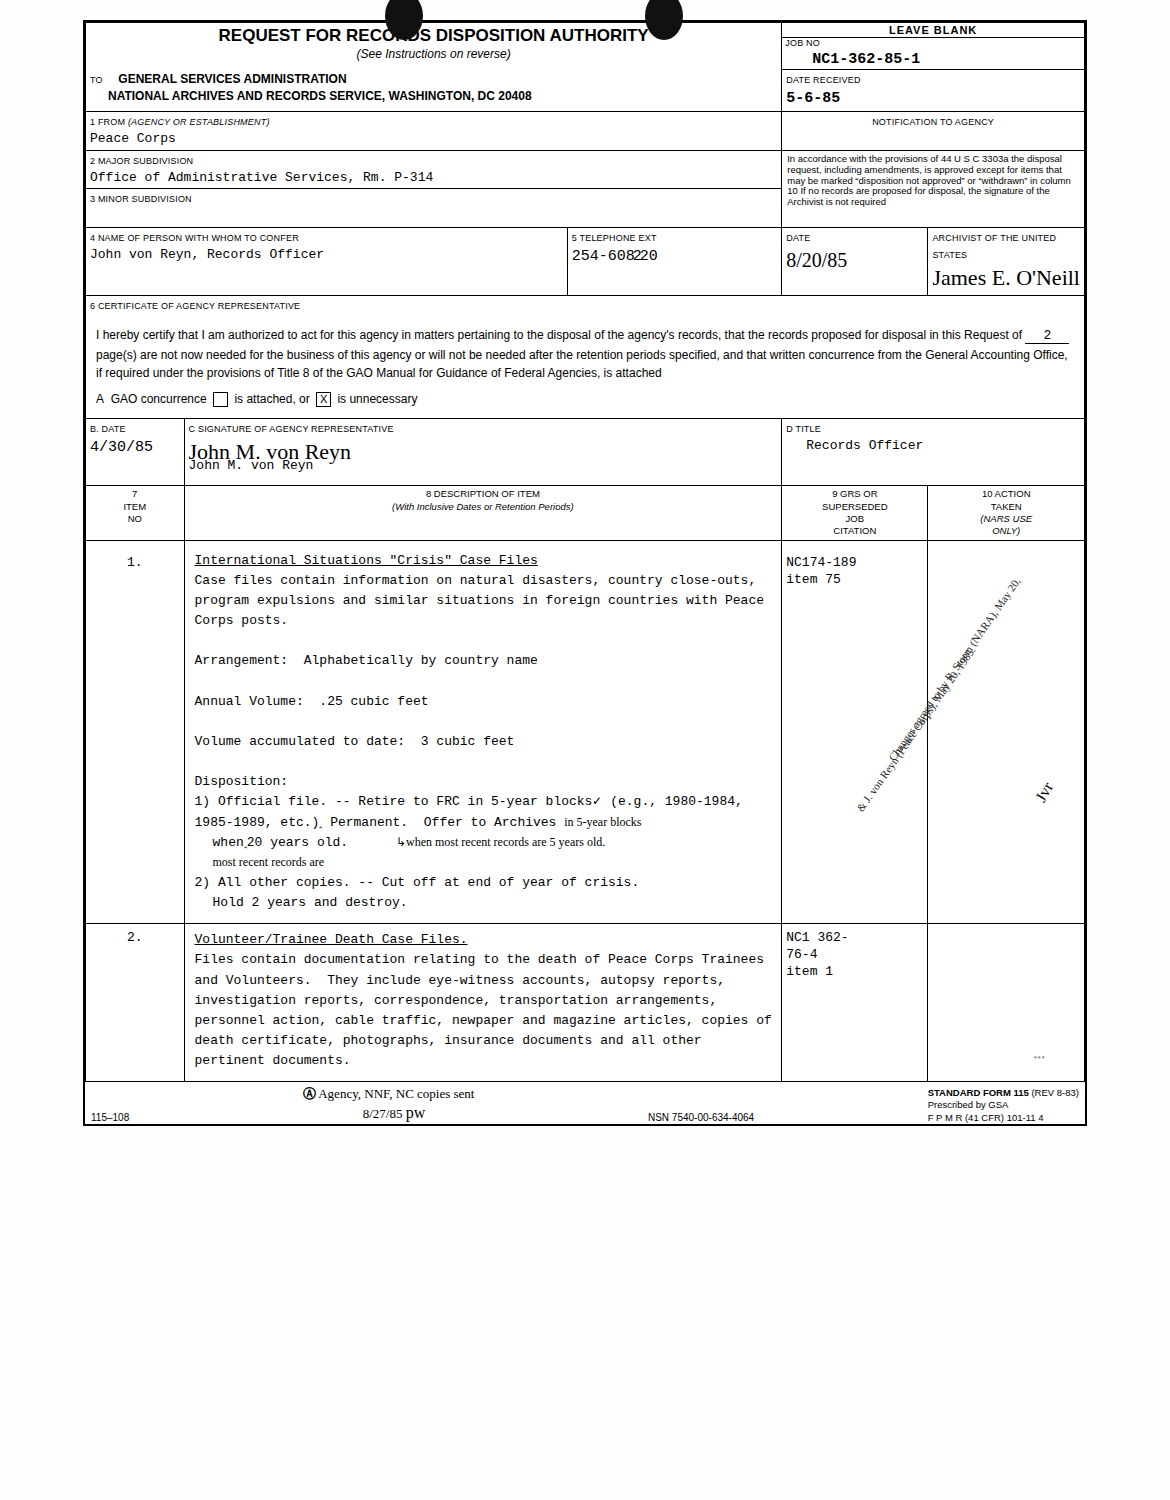| REQUEST FOR RECORDS DISPOSITION AUTHORITY (See Instructions on reverse) | LEAVE BLANK JOB NO NC1-362-85-1 |
| TO GENERAL SERVICES ADMINISTRATION NATIONAL ARCHIVES AND RECORDS SERVICE, WASHINGTON, DC 20408 | DATE RECEIVED 5-6-85 |
| 1 FROM (Agency or establishment) Peace Corps | NOTIFICATION TO AGENCY |
| 2 MAJOR SUBDIVISION Office of Administrative Services, Rm. P-314 | In accordance with the provisions of 44 U S C 3303a the disposal request, including amendments, is approved except for items that may be marked “disposition not approved” or “withdrawn” in column 10 If no records are proposed for disposal, the signature of the Archivist is not required |
| 3 MINOR SUBDIVISION |
| 4 NAME OF PERSON WITH WHOM TO CONFER John von Reyn, Records Officer | 5 TELEPHONE EXT 254-60 8 2 20 | DATE 8/20/85 | ARCHIVIST OF THE UNITED STATES James E. O'Neill |
| 6 CERTIFICATE OF AGENCY REPRESENTATIVE |
| I hereby certify that I am authorized to act for this agency in matters pertaining to the disposal of the agency's records, that the records proposed for disposal in this Request of 2 page(s) are not now needed for the business of this agency or will not be needed after the retention periods specified, and that written concurrence from the General Accounting Office, if required under the provisions of Title 8 of the GAO Manual for Guidance of Federal Agencies, is attached A GAO concurrence is attached, or X is unnecessary |
| B. DATE 4/30/85 | C SIGNATURE OF AGENCY REPRESENTATIVE John M. von Reyn John M. von Reyn | D TITLE Records Officer |
| 7 ITEM NO | 8 DESCRIPTION OF ITEM (With Inclusive Dates or Retention Periods) | 9 GRS OR SUPERSEDED JOB CITATION | 10 ACTION TAKEN (NARS USE ONLY) |
| 1. | International Situations "Crisis" Case Files Case files contain information on natural disasters, country close-outs, program expulsions and similar situations in foreign countries with Peace Corps posts. Arrangement: Alphabetically by country name Annual Volume: .25 cubic feet Volume accumulated to date: 3 cubic feet Disposition: 1) Official file. -- Retire to FRC in 5-year blocks ✓ (e.g., 1980-1984, 1985-1989, etc.) ‸ Permanent. Offer to Archives in 5-year blocks when ‸ 20 years old. ↳when most recent records are 5 years old. most recent records are 2) All other copies. -- Cut off at end of year of crisis. Hold 2 years and destroy. | NC174-189 item 75 | |
| 2. | Volunteer/Trainee Death Case Files. Files contain documentation relating to the death of Peace Corps Trainees and Volunteers. They include eye-witness accounts, autopsy reports, investigation reports, correspondence, transportation arrangements, personnel action, cable traffic, newpaper and magazine articles, copies of death certificate, photographs, insurance documents and all other pertinent documents. | NC1 362- 76-4 item 1 | |
Changes agreed to by R. Storm (NARA), May 20,
& J. von Reyn (Peace Corps), May 20, 1985.
Jvr
•••
115–108
Ⓐ Agency, NNF, NC copies sent
8/27/85 pw
NSN 7540-00-634-4064
STANDARD FORM 115 (REV 8-83)
Prescribed by GSA
F P M R (41 CFR) 101-11 4